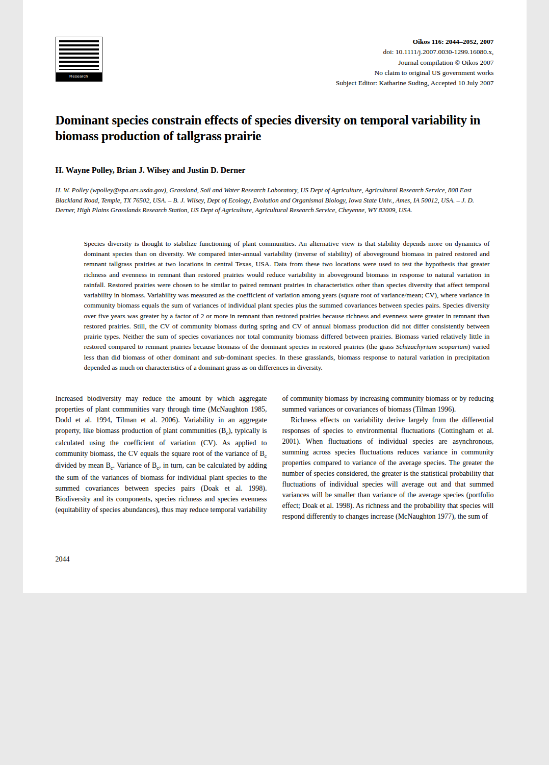Research
Oikos 116: 2044–2052, 2007
doi: 10.1111/j.2007.0030-1299.16080.x,
Journal compilation © Oikos 2007
No claim to original US government works
Subject Editor: Katharine Suding, Accepted 10 July 2007
Dominant species constrain effects of species diversity on temporal variability in biomass production of tallgrass prairie
H. Wayne Polley, Brian J. Wilsey and Justin D. Derner
H. W. Polley (wpolley@spa.ars.usda.gov), Grassland, Soil and Water Research Laboratory, US Dept of Agriculture, Agricultural Research Service, 808 East Blackland Road, Temple, TX 76502, USA. – B. J. Wilsey, Dept of Ecology, Evolution and Organismal Biology, Iowa State Univ., Ames, IA 50012, USA. – J. D. Derner, High Plains Grasslands Research Station, US Dept of Agriculture, Agricultural Research Service, Cheyenne, WY 82009, USA.
Species diversity is thought to stabilize functioning of plant communities. An alternative view is that stability depends more on dynamics of dominant species than on diversity. We compared inter-annual variability (inverse of stability) of aboveground biomass in paired restored and remnant tallgrass prairies at two locations in central Texas, USA. Data from these two locations were used to test the hypothesis that greater richness and evenness in remnant than restored prairies would reduce variability in aboveground biomass in response to natural variation in rainfall. Restored prairies were chosen to be similar to paired remnant prairies in characteristics other than species diversity that affect temporal variability in biomass. Variability was measured as the coefficient of variation among years (square root of variance/mean; CV), where variance in community biomass equals the sum of variances of individual plant species plus the summed covariances between species pairs. Species diversity over five years was greater by a factor of 2 or more in remnant than restored prairies because richness and evenness were greater in remnant than restored prairies. Still, the CV of community biomass during spring and CV of annual biomass production did not differ consistently between prairie types. Neither the sum of species covariances nor total community biomass differed between prairies. Biomass varied relatively little in restored compared to remnant prairies because biomass of the dominant species in restored prairies (the grass Schizachyrium scoparium) varied less than did biomass of other dominant and sub-dominant species. In these grasslands, biomass response to natural variation in precipitation depended as much on characteristics of a dominant grass as on differences in diversity.
Increased biodiversity may reduce the amount by which aggregate properties of plant communities vary through time (McNaughton 1985, Dodd et al. 1994, Tilman et al. 2006). Variability in an aggregate property, like biomass production of plant communities (Bc), typically is calculated using the coefficient of variation (CV). As applied to community biomass, the CV equals the square root of the variance of Bc divided by mean Bc. Variance of Bc, in turn, can be calculated by adding the sum of the variances of biomass for individual plant species to the summed covariances between species pairs (Doak et al. 1998). Biodiversity and its components, species richness and species evenness (equitability of species abundances), thus may reduce temporal variability of community biomass by increasing community biomass or by reducing summed variances or covariances of biomass (Tilman 1996).
Richness effects on variability derive largely from the differential responses of species to environmental fluctuations (Cottingham et al. 2001). When fluctuations of individual species are asynchronous, summing across species fluctuations reduces variance in community properties compared to variance of the average species. The greater the number of species considered, the greater is the statistical probability that fluctuations of individual species will average out and that summed variances will be smaller than variance of the average species (portfolio effect; Doak et al. 1998). As richness and the probability that species will respond differently to changes increase (McNaughton 1977), the sum of
2044